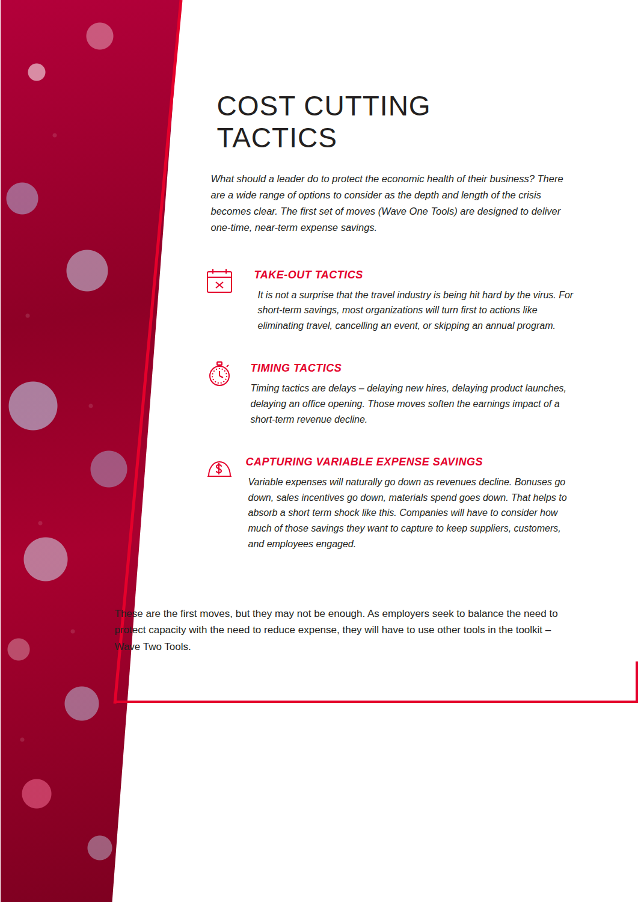COST CUTTING
TACTICS
What should a leader do to protect the economic health of their business? There are a wide range of options to consider as the depth and length of the crisis becomes clear. The first set of moves (Wave One Tools) are designed to deliver one-time, near-term expense savings.
Take-Out Tactics
It is not a surprise that the travel industry is being hit hard by the virus. For short-term savings, most organizations will turn first to actions like eliminating travel, cancelling an event, or skipping an annual program.
Timing Tactics
Timing tactics are delays – delaying new hires, delaying product launches, delaying an office opening. Those moves soften the earnings impact of a short-term revenue decline.
Capturing Variable Expense Savings
Variable expenses will naturally go down as revenues decline. Bonuses go down, sales incentives go down, materials spend goes down. That helps to absorb a short term shock like this. Companies will have to consider how much of those savings they want to capture to keep suppliers, customers, and employees engaged.
These are the first moves, but they may not be enough. As employers seek to balance the need to protect capacity with the need to reduce expense, they will have to use other tools in the toolkit – Wave Two Tools.